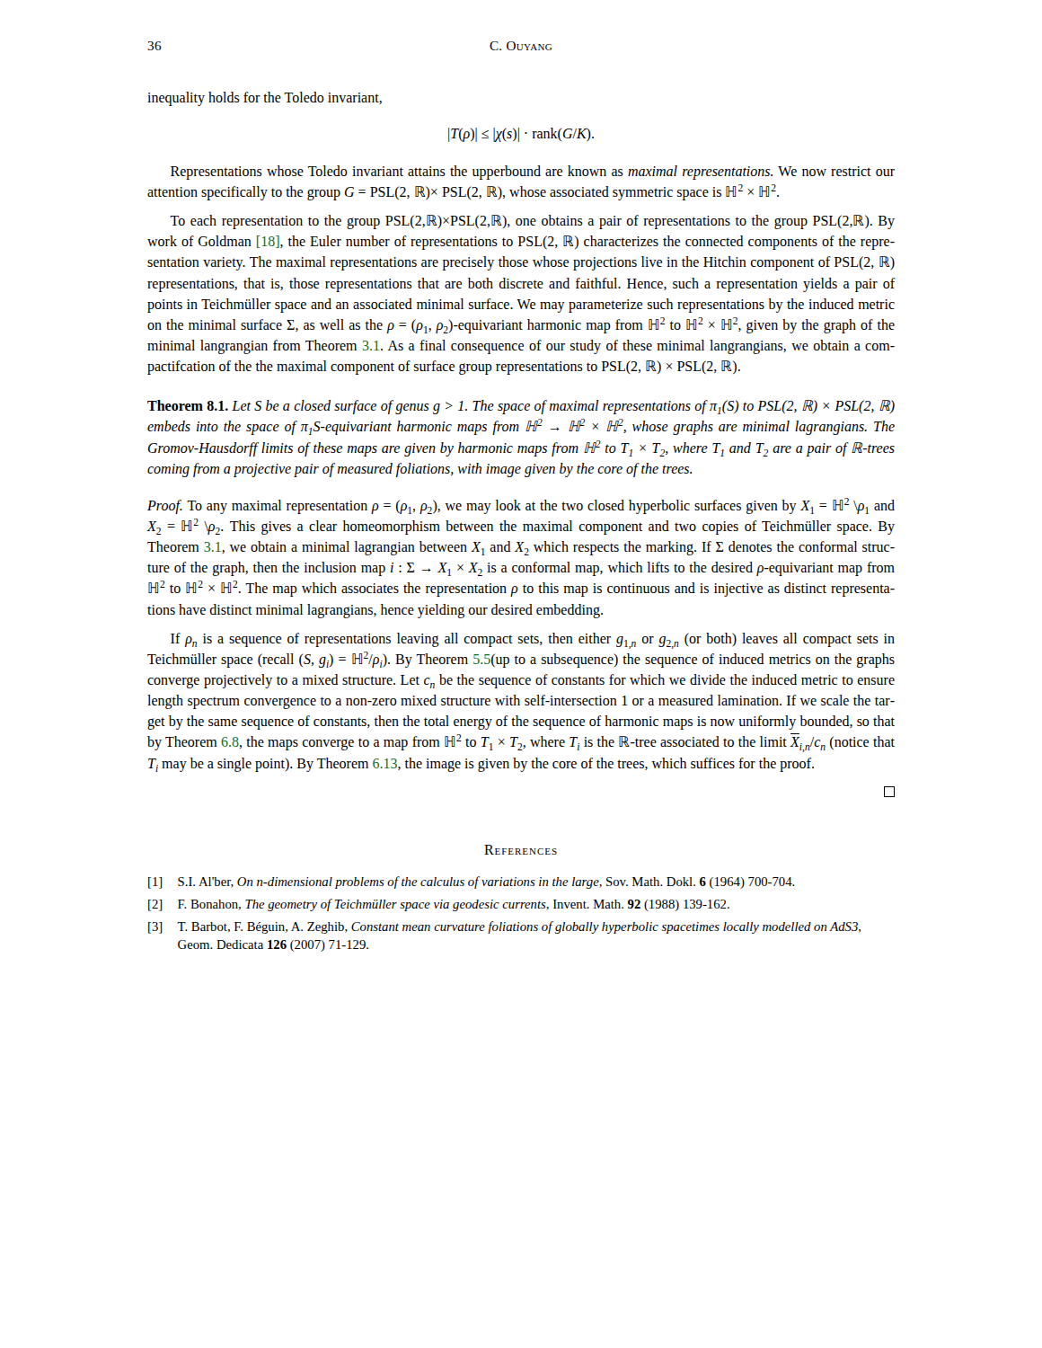36
C. Ouyang
inequality holds for the Toledo invariant,
|T(ρ)| ≤ |χ(s)| · rank(G/K).
Representations whose Toledo invariant attains the upperbound are known as maximal representations. We now restrict our attention specifically to the group G = PSL(2, ℝ)× PSL(2, ℝ), whose associated symmetric space is ℍ2 × ℍ2.
To each representation to the group PSL(2,ℝ)×PSL(2,ℝ), one obtains a pair of representations to the group PSL(2,ℝ). By work of Goldman [18], the Euler number of representations to PSL(2, ℝ) characterizes the connected components of the representation variety. The maximal representations are precisely those whose projections live in the Hitchin component of PSL(2, ℝ) representations, that is, those representations that are both discrete and faithful. Hence, such a representation yields a pair of points in Teichmüller space and an associated minimal surface. We may parameterize such representations by the induced metric on the minimal surface Σ, as well as the ρ = (ρ1, ρ2)-equivariant harmonic map from ℍ2 to ℍ2 × ℍ2, given by the graph of the minimal langrangian from Theorem 3.1. As a final consequence of our study of these minimal langrangians, we obtain a compactifcation of the the maximal component of surface group representations to PSL(2, ℝ) × PSL(2, ℝ).
Theorem 8.1. Let S be a closed surface of genus g > 1. The space of maximal representations of π1(S) to PSL(2, ℝ) × PSL(2, ℝ) embeds into the space of π1S-equivariant harmonic maps from ℍ2 → ℍ2 × ℍ2, whose graphs are minimal lagrangians. The Gromov-Hausdorff limits of these maps are given by harmonic maps from ℍ2 to T1 × T2, where T1 and T2 are a pair of ℝ-trees coming from a projective pair of measured foliations, with image given by the core of the trees.
Proof. To any maximal representation ρ = (ρ1, ρ2), we may look at the two closed hyperbolic surfaces given by X1 = ℍ2 \ρ1 and X2 = ℍ2 \ρ2. This gives a clear homeomorphism between the maximal component and two copies of Teichmüller space. By Theorem 3.1, we obtain a minimal lagrangian between X1 and X2 which respects the marking. If Σ denotes the conformal structure of the graph, then the inclusion map i : Σ → X1 × X2 is a conformal map, which lifts to the desired ρ-equivariant map from ℍ2 to ℍ2 × ℍ2. The map which associates the representation ρ to this map is continuous and is injective as distinct representations have distinct minimal lagrangians, hence yielding our desired embedding.
If ρn is a sequence of representations leaving all compact sets, then either g1,n or g2,n (or both) leaves all compact sets in Teichmüller space (recall (S, gi) = ℍ2/ρi). By Theorem 5.5(up to a subsequence) the sequence of induced metrics on the graphs converge projectively to a mixed structure. Let cn be the sequence of constants for which we divide the induced metric to ensure length spectrum convergence to a non-zero mixed structure with self-intersection 1 or a measured lamination. If we scale the target by the same sequence of constants, then the total energy of the sequence of harmonic maps is now uniformly bounded, so that by Theorem 6.8, the maps converge to a map from ℍ2 to T1 × T2, where Ti is the ℝ-tree associated to the limit Xi,n/cn (notice that Ti may be a single point). By Theorem 6.13, the image is given by the core of the trees, which suffices for the proof.
References
[1] S.I. Al'ber, On n-dimensional problems of the calculus of variations in the large, Sov. Math. Dokl. 6 (1964) 700-704.
[2] F. Bonahon, The geometry of Teichmüller space via geodesic currents, Invent. Math. 92 (1988) 139-162.
[3] T. Barbot, F. Béguin, A. Zeghib, Constant mean curvature foliations of globally hyperbolic spacetimes locally modelled on AdS3, Geom. Dedicata 126 (2007) 71-129.